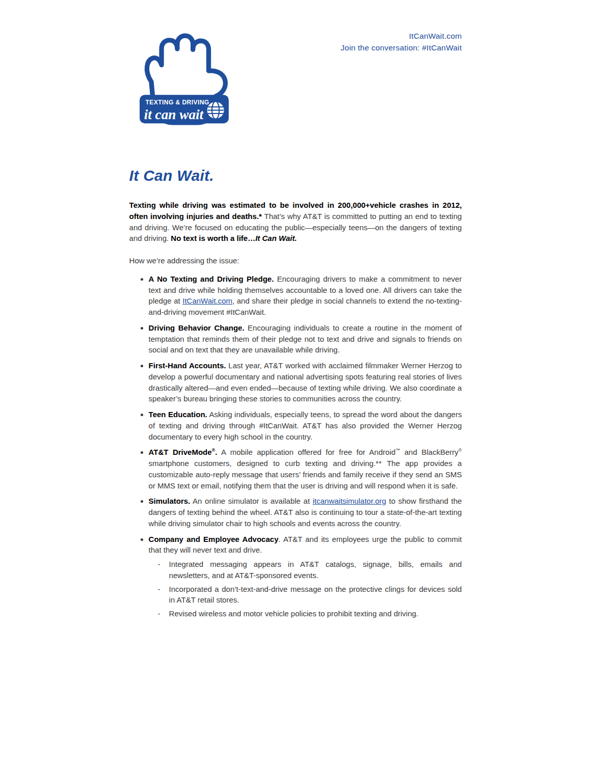TEXTING & DRIVING... it can wait
ItCanWait.com
Join the conversation: #ItCanWait
It Can Wait.
Texting while driving was estimated to be involved in 200,000+vehicle crashes in 2012, often involving injuries and deaths.* That’s why AT&T is committed to putting an end to texting and driving. We’re focused on educating the public—especially teens—on the dangers of texting and driving. No text is worth a life…It Can Wait.
How we’re addressing the issue:
A No Texting and Driving Pledge. Encouraging drivers to make a commitment to never text and drive while holding themselves accountable to a loved one. All drivers can take the pledge at ItCanWait.com, and share their pledge in social channels to extend the no-texting-and-driving movement #ItCanWait.
Driving Behavior Change. Encouraging individuals to create a routine in the moment of temptation that reminds them of their pledge not to text and drive and signals to friends on social and on text that they are unavailable while driving.
First-Hand Accounts. Last year, AT&T worked with acclaimed filmmaker Werner Herzog to develop a powerful documentary and national advertising spots featuring real stories of lives drastically altered—and even ended—because of texting while driving. We also coordinate a speaker’s bureau bringing these stories to communities across the country.
Teen Education. Asking individuals, especially teens, to spread the word about the dangers of texting and driving through #ItCanWait. AT&T has also provided the Werner Herzog documentary to every high school in the country.
AT&T DriveMode®. A mobile application offered for free for Android™ and BlackBerry® smartphone customers, designed to curb texting and driving.** The app provides a customizable auto-reply message that users’ friends and family receive if they send an SMS or MMS text or email, notifying them that the user is driving and will respond when it is safe.
Simulators. An online simulator is available at itcanwaitsimulator.org to show firsthand the dangers of texting behind the wheel. AT&T also is continuing to tour a state-of-the-art texting while driving simulator chair to high schools and events across the country.
Company and Employee Advocacy. AT&T and its employees urge the public to commit that they will never text and drive.
Integrated messaging appears in AT&T catalogs, signage, bills, emails and newsletters, and at AT&T-sponsored events.
Incorporated a don’t-text-and-drive message on the protective clings for devices sold in AT&T retail stores.
Revised wireless and motor vehicle policies to prohibit texting and driving.